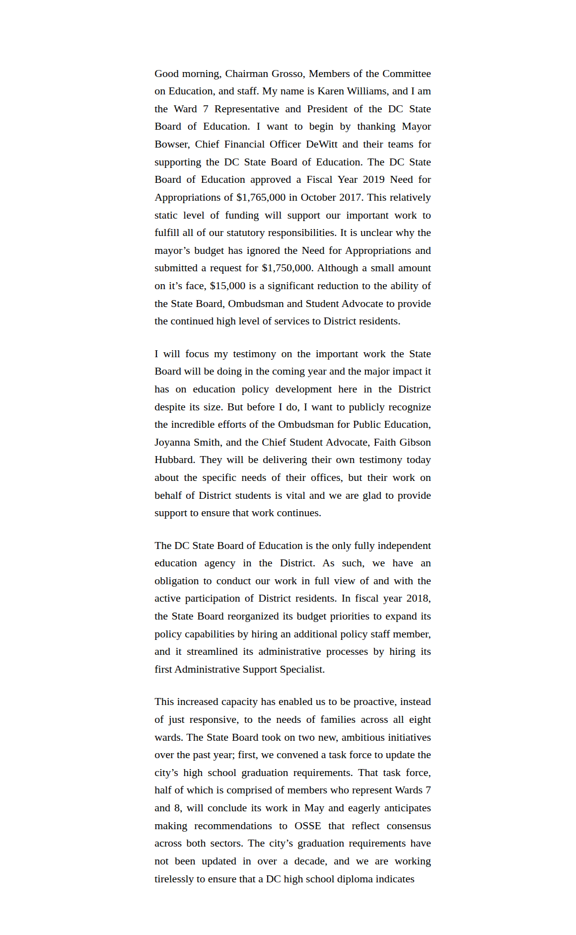Good morning, Chairman Grosso, Members of the Committee on Education, and staff. My name is Karen Williams, and I am the Ward 7 Representative and President of the DC State Board of Education. I want to begin by thanking Mayor Bowser, Chief Financial Officer DeWitt and their teams for supporting the DC State Board of Education. The DC State Board of Education approved a Fiscal Year 2019 Need for Appropriations of $1,765,000 in October 2017. This relatively static level of funding will support our important work to fulfill all of our statutory responsibilities. It is unclear why the mayor’s budget has ignored the Need for Appropriations and submitted a request for $1,750,000. Although a small amount on it’s face, $15,000 is a significant reduction to the ability of the State Board, Ombudsman and Student Advocate to provide the continued high level of services to District residents.
I will focus my testimony on the important work the State Board will be doing in the coming year and the major impact it has on education policy development here in the District despite its size. But before I do, I want to publicly recognize the incredible efforts of the Ombudsman for Public Education, Joyanna Smith, and the Chief Student Advocate, Faith Gibson Hubbard. They will be delivering their own testimony today about the specific needs of their offices, but their work on behalf of District students is vital and we are glad to provide support to ensure that work continues.
The DC State Board of Education is the only fully independent education agency in the District. As such, we have an obligation to conduct our work in full view of and with the active participation of District residents. In fiscal year 2018, the State Board reorganized its budget priorities to expand its policy capabilities by hiring an additional policy staff member, and it streamlined its administrative processes by hiring its first Administrative Support Specialist.
This increased capacity has enabled us to be proactive, instead of just responsive, to the needs of families across all eight wards. The State Board took on two new, ambitious initiatives over the past year; first, we convened a task force to update the city’s high school graduation requirements. That task force, half of which is comprised of members who represent Wards 7 and 8, will conclude its work in May and eagerly anticipates making recommendations to OSSE that reflect consensus across both sectors. The city’s graduation requirements have not been updated in over a decade, and we are working tirelessly to ensure that a DC high school diploma indicates